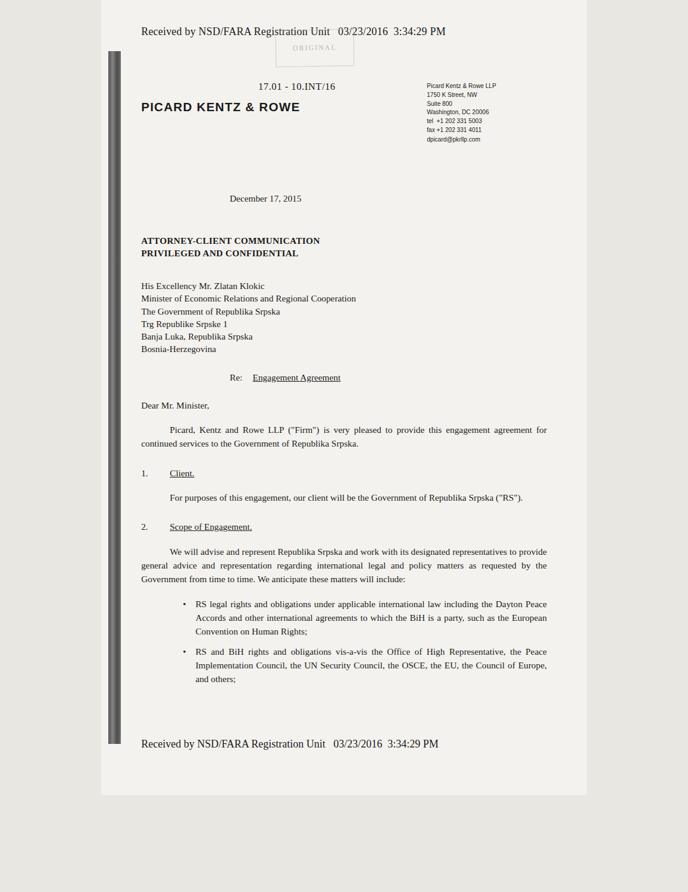Received by NSD/FARA Registration Unit 03/23/2016 3:34:29 PM
ORIGINAL
17.01 - 10.INT/16
PICARD KENTZ & ROWE
Picard Kentz & Rowe LLP
1750 K Street, NW
Suite 800
Washington, DC 20006
tel +1 202 331 5003
fax +1 202 331 4011
dpicard@pkrllp.com
December 17, 2015
ATTORNEY-CLIENT COMMUNICATION
PRIVILEGED AND CONFIDENTIAL
His Excellency Mr. Zlatan Klokic
Minister of Economic Relations and Regional Cooperation
The Government of Republika Srpska
Trg Republike Srpske 1
Banja Luka, Republika Srpska
Bosnia-Herzegovina
Re: Engagement Agreement
Dear Mr. Minister,
Picard, Kentz and Rowe LLP ("Firm") is very pleased to provide this engagement agreement for continued services to the Government of Republika Srpska.
1. Client.
For purposes of this engagement, our client will be the Government of Republika Srpska ("RS").
2. Scope of Engagement.
We will advise and represent Republika Srpska and work with its designated representatives to provide general advice and representation regarding international legal and policy matters as requested by the Government from time to time. We anticipate these matters will include:
RS legal rights and obligations under applicable international law including the Dayton Peace Accords and other international agreements to which the BiH is a party, such as the European Convention on Human Rights;
RS and BiH rights and obligations vis-a-vis the Office of High Representative, the Peace Implementation Council, the UN Security Council, the OSCE, the EU, the Council of Europe, and others;
Received by NSD/FARA Registration Unit 03/23/2016 3:34:29 PM